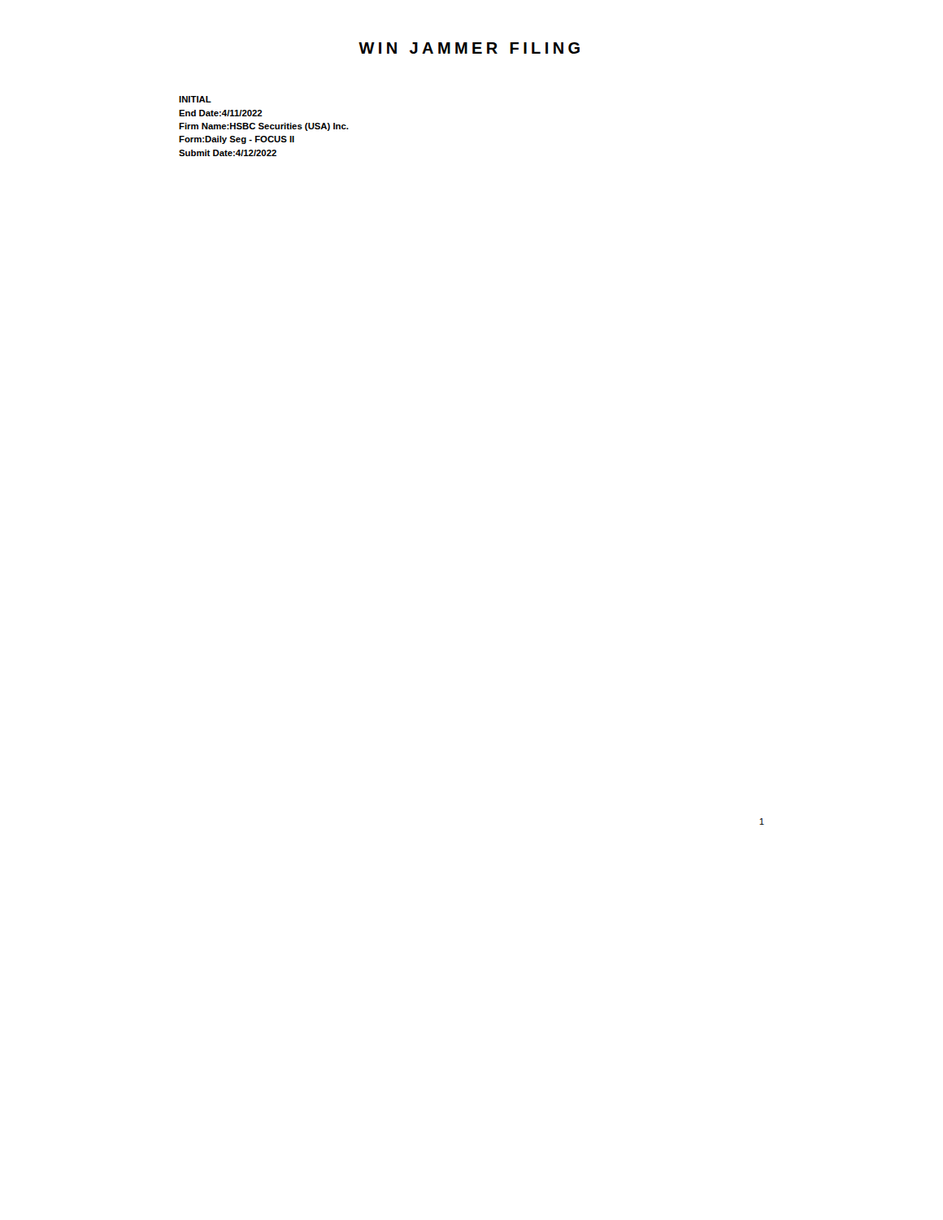WIN JAMMER FILING
INITIAL
End Date:4/11/2022
Firm Name:HSBC Securities (USA) Inc.
Form:Daily Seg - FOCUS II
Submit Date:4/12/2022
1